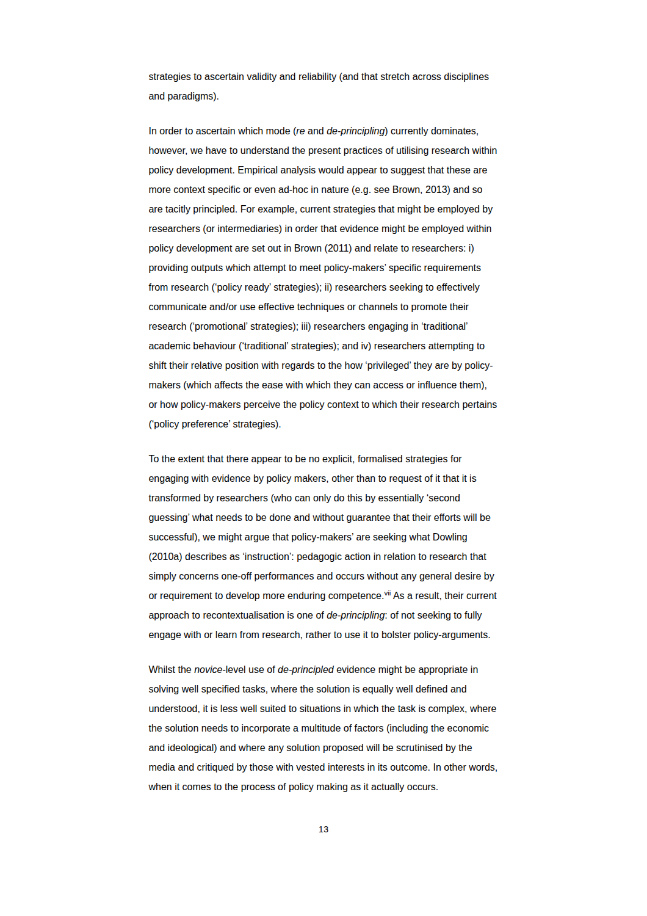strategies to ascertain validity and reliability (and that stretch across disciplines and paradigms).
In order to ascertain which mode (re and de-principling) currently dominates, however, we have to understand the present practices of utilising research within policy development. Empirical analysis would appear to suggest that these are more context specific or even ad-hoc in nature (e.g. see Brown, 2013) and so are tacitly principled. For example, current strategies that might be employed by researchers (or intermediaries) in order that evidence might be employed within policy development are set out in Brown (2011) and relate to researchers: i) providing outputs which attempt to meet policy-makers’ specific requirements from research (‘policy ready’ strategies); ii) researchers seeking to effectively communicate and/or use effective techniques or channels to promote their research (‘promotional’ strategies); iii) researchers engaging in ‘traditional’ academic behaviour (‘traditional’ strategies); and iv) researchers attempting to shift their relative position with regards to the how ‘privileged’ they are by policy-makers (which affects the ease with which they can access or influence them), or how policy-makers perceive the policy context to which their research pertains (‘policy preference’ strategies).
To the extent that there appear to be no explicit, formalised strategies for engaging with evidence by policy makers, other than to request of it that it is transformed by researchers (who can only do this by essentially ‘second guessing’ what needs to be done and without guarantee that their efforts will be successful), we might argue that policy-makers’ are seeking what Dowling (2010a) describes as ‘instruction’: pedagogic action in relation to research that simply concerns one-off performances and occurs without any general desire by or requirement to develop more enduring competence.vii As a result, their current approach to recontextualisation is one of de-principling: of not seeking to fully engage with or learn from research, rather to use it to bolster policy-arguments.
Whilst the novice-level use of de-principled evidence might be appropriate in solving well specified tasks, where the solution is equally well defined and understood, it is less well suited to situations in which the task is complex, where the solution needs to incorporate a multitude of factors (including the economic and ideological) and where any solution proposed will be scrutinised by the media and critiqued by those with vested interests in its outcome. In other words, when it comes to the process of policy making as it actually occurs.
13